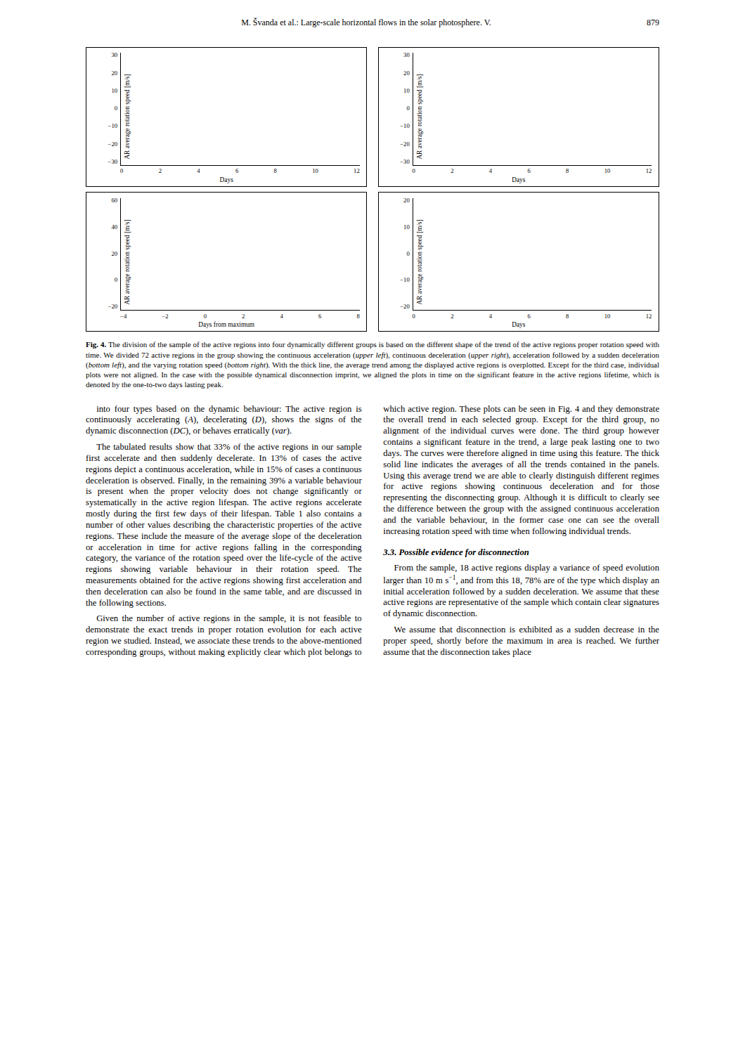M. Švanda et al.: Large-scale horizontal flows in the solar photosphere. V.
879
AR average rotation speed [m/s]
3020100−10−20−30
024681012
Days
AR average rotation speed [m/s]
3020100−10−20−30
024681012
Days
AR average rotation speed [m/s]
6040200−20
−4−202468
Days from maximum
AR average rotation speed [m/s]
20100−10−20
024681012
Days
Fig. 4. The division of the sample of the active regions into four dynamically different groups is based on the different shape of the trend of the active regions proper rotation speed with time. We divided 72 active regions in the group showing the continuous acceleration (upper left), continuous deceleration (upper right), acceleration followed by a sudden deceleration (bottom left), and the varying rotation speed (bottom right). With the thick line, the average trend among the displayed active regions is overplotted. Except for the third case, individual plots were not aligned. In the case with the possible dynamical disconnection imprint, we aligned the plots in time on the significant feature in the active regions lifetime, which is denoted by the one-to-two days lasting peak.
into four types based on the dynamic behaviour: The active region is continuously accelerating (A), decelerating (D), shows the signs of the dynamic disconnection (DC), or behaves erratically (var).
The tabulated results show that 33% of the active regions in our sample first accelerate and then suddenly decelerate. In 13% of cases the active regions depict a continuous acceleration, while in 15% of cases a continuous deceleration is observed. Finally, in the remaining 39% a variable behaviour is present when the proper velocity does not change significantly or systematically in the active region lifespan. The active regions accelerate mostly during the first few days of their lifespan. Table 1 also contains a number of other values describing the characteristic properties of the active regions. These include the measure of the average slope of the deceleration or acceleration in time for active regions falling in the corresponding category, the variance of the rotation speed over the life-cycle of the active regions showing variable behaviour in their rotation speed. The measurements obtained for the active regions showing first acceleration and then deceleration can also be found in the same table, and are discussed in the following sections.
Given the number of active regions in the sample, it is not feasible to demonstrate the exact trends in proper rotation evolution for each active region we studied. Instead, we associate these trends to the above-mentioned corresponding groups, without making explicitly clear which plot belongs to which active region. These plots can be seen in Fig. 4 and they demonstrate the overall trend in each selected group. Except for the third group, no alignment of the individual curves were done. The third group however contains a significant feature in the trend, a large peak lasting one to two days. The curves were therefore aligned in time using this feature. The thick solid line indicates the averages of all the trends contained in the panels. Using this average trend we are able to clearly distinguish different regimes for active regions showing continuous deceleration and for those representing the disconnecting group. Although it is difficult to clearly see the difference between the group with the assigned continuous acceleration and the variable behaviour, in the former case one can see the overall increasing rotation speed with time when following individual trends.
3.3. Possible evidence for disconnection
From the sample, 18 active regions display a variance of speed evolution larger than 10 m s−1, and from this 18, 78% are of the type which display an initial acceleration followed by a sudden deceleration. We assume that these active regions are representative of the sample which contain clear signatures of dynamic disconnection.
We assume that disconnection is exhibited as a sudden decrease in the proper speed, shortly before the maximum in area is reached. We further assume that the disconnection takes place